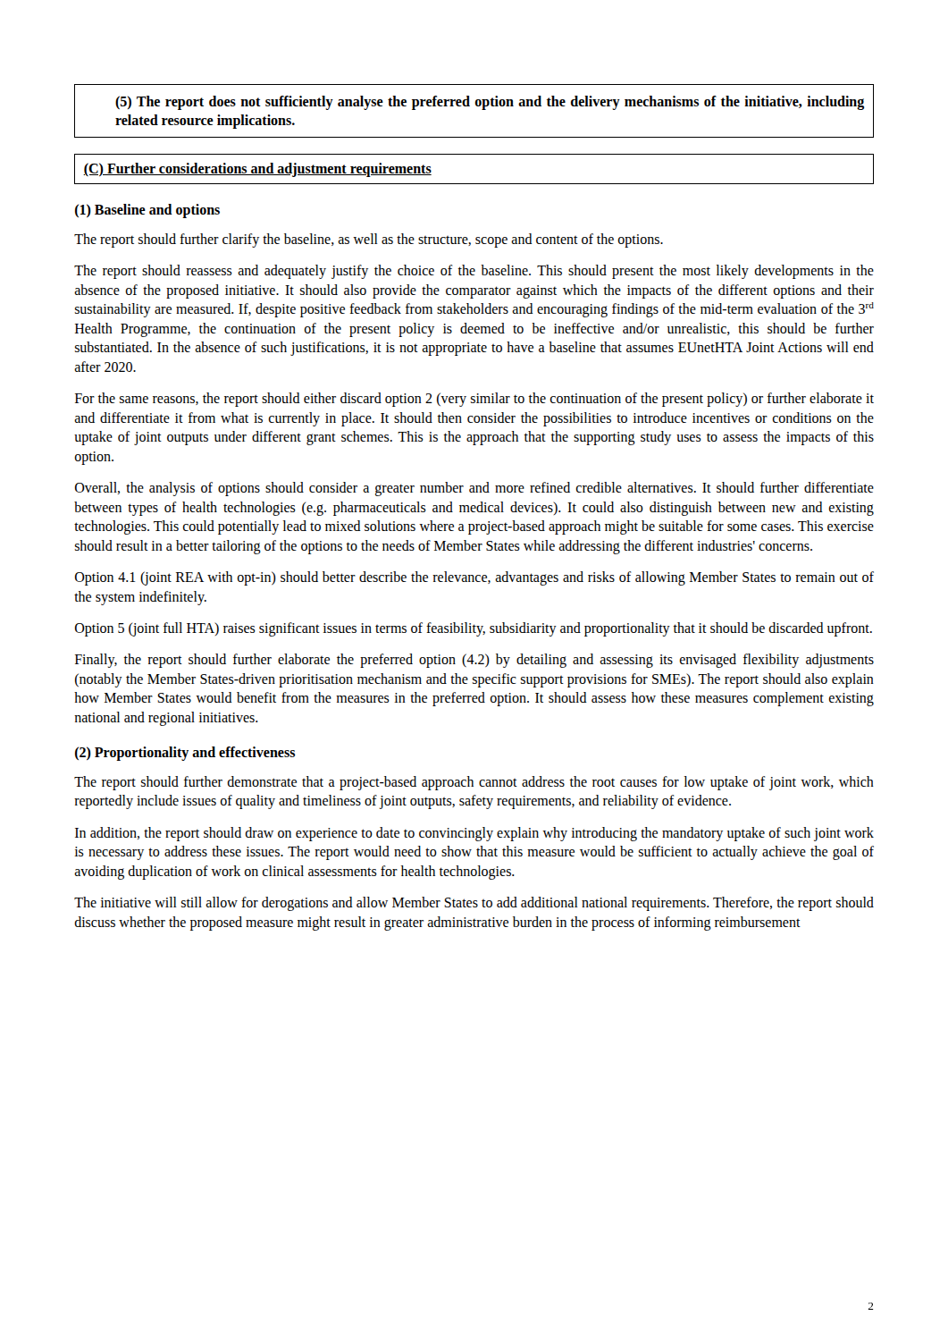(5) The report does not sufficiently analyse the preferred option and the delivery mechanisms of the initiative, including related resource implications.
(C) Further considerations and adjustment requirements
(1) Baseline and options
The report should further clarify the baseline, as well as the structure, scope and content of the options.
The report should reassess and adequately justify the choice of the baseline. This should present the most likely developments in the absence of the proposed initiative. It should also provide the comparator against which the impacts of the different options and their sustainability are measured. If, despite positive feedback from stakeholders and encouraging findings of the mid-term evaluation of the 3rd Health Programme, the continuation of the present policy is deemed to be ineffective and/or unrealistic, this should be further substantiated. In the absence of such justifications, it is not appropriate to have a baseline that assumes EUnetHTA Joint Actions will end after 2020.
For the same reasons, the report should either discard option 2 (very similar to the continuation of the present policy) or further elaborate it and differentiate it from what is currently in place. It should then consider the possibilities to introduce incentives or conditions on the uptake of joint outputs under different grant schemes. This is the approach that the supporting study uses to assess the impacts of this option.
Overall, the analysis of options should consider a greater number and more refined credible alternatives. It should further differentiate between types of health technologies (e.g. pharmaceuticals and medical devices). It could also distinguish between new and existing technologies. This could potentially lead to mixed solutions where a project-based approach might be suitable for some cases. This exercise should result in a better tailoring of the options to the needs of Member States while addressing the different industries' concerns.
Option 4.1 (joint REA with opt-in) should better describe the relevance, advantages and risks of allowing Member States to remain out of the system indefinitely.
Option 5 (joint full HTA) raises significant issues in terms of feasibility, subsidiarity and proportionality that it should be discarded upfront.
Finally, the report should further elaborate the preferred option (4.2) by detailing and assessing its envisaged flexibility adjustments (notably the Member States-driven prioritisation mechanism and the specific support provisions for SMEs). The report should also explain how Member States would benefit from the measures in the preferred option. It should assess how these measures complement existing national and regional initiatives.
(2) Proportionality and effectiveness
The report should further demonstrate that a project-based approach cannot address the root causes for low uptake of joint work, which reportedly include issues of quality and timeliness of joint outputs, safety requirements, and reliability of evidence.
In addition, the report should draw on experience to date to convincingly explain why introducing the mandatory uptake of such joint work is necessary to address these issues. The report would need to show that this measure would be sufficient to actually achieve the goal of avoiding duplication of work on clinical assessments for health technologies.
The initiative will still allow for derogations and allow Member States to add additional national requirements. Therefore, the report should discuss whether the proposed measure might result in greater administrative burden in the process of informing reimbursement
2